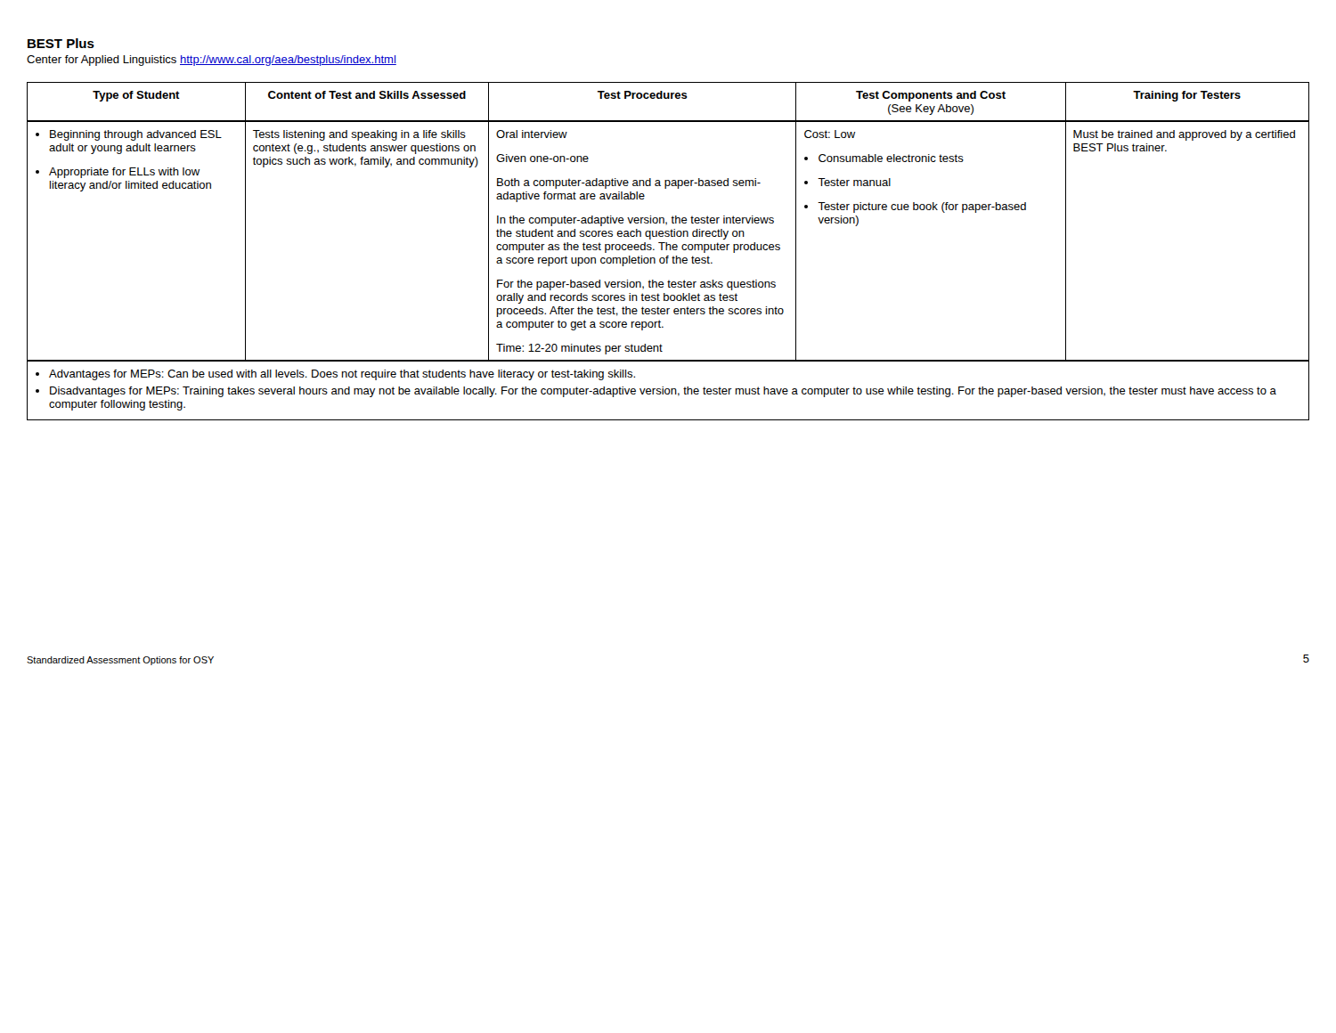BEST Plus
Center for Applied Linguistics http://www.cal.org/aea/bestplus/index.html
| Type of Student | Content of Test and Skills Assessed | Test Procedures | Test Components and Cost (See Key Above) | Training for Testers |
| --- | --- | --- | --- | --- |
| Beginning through advanced ESL adult or young adult learners Appropriate for ELLs with low literacy and/or limited education | Tests listening and speaking in a life skills context (e.g., students answer questions on topics such as work, family, and community) | Oral interview Given one-on-one Both a computer-adaptive and a paper-based semi-adaptive format are available In the computer-adaptive version, the tester interviews the student and scores each question directly on computer as the test proceeds. The computer produces a score report upon completion of the test. For the paper-based version, the tester asks questions orally and records scores in test booklet as test proceeds. After the test, the tester enters the scores into a computer to get a score report. Time: 12-20 minutes per student | Cost: Low Consumable electronic tests Tester manual Tester picture cue book (for paper-based version) | Must be trained and approved by a certified BEST Plus trainer. |
| Advantages for MEPs: Can be used with all levels. Does not require that students have literacy or test-taking skills. Disadvantages for MEPs: Training takes several hours and may not be available locally. For the computer-adaptive version, the tester must have a computer to use while testing. For the paper-based version, the tester must have access to a computer following testing. |
Standardized Assessment Options for OSY
5